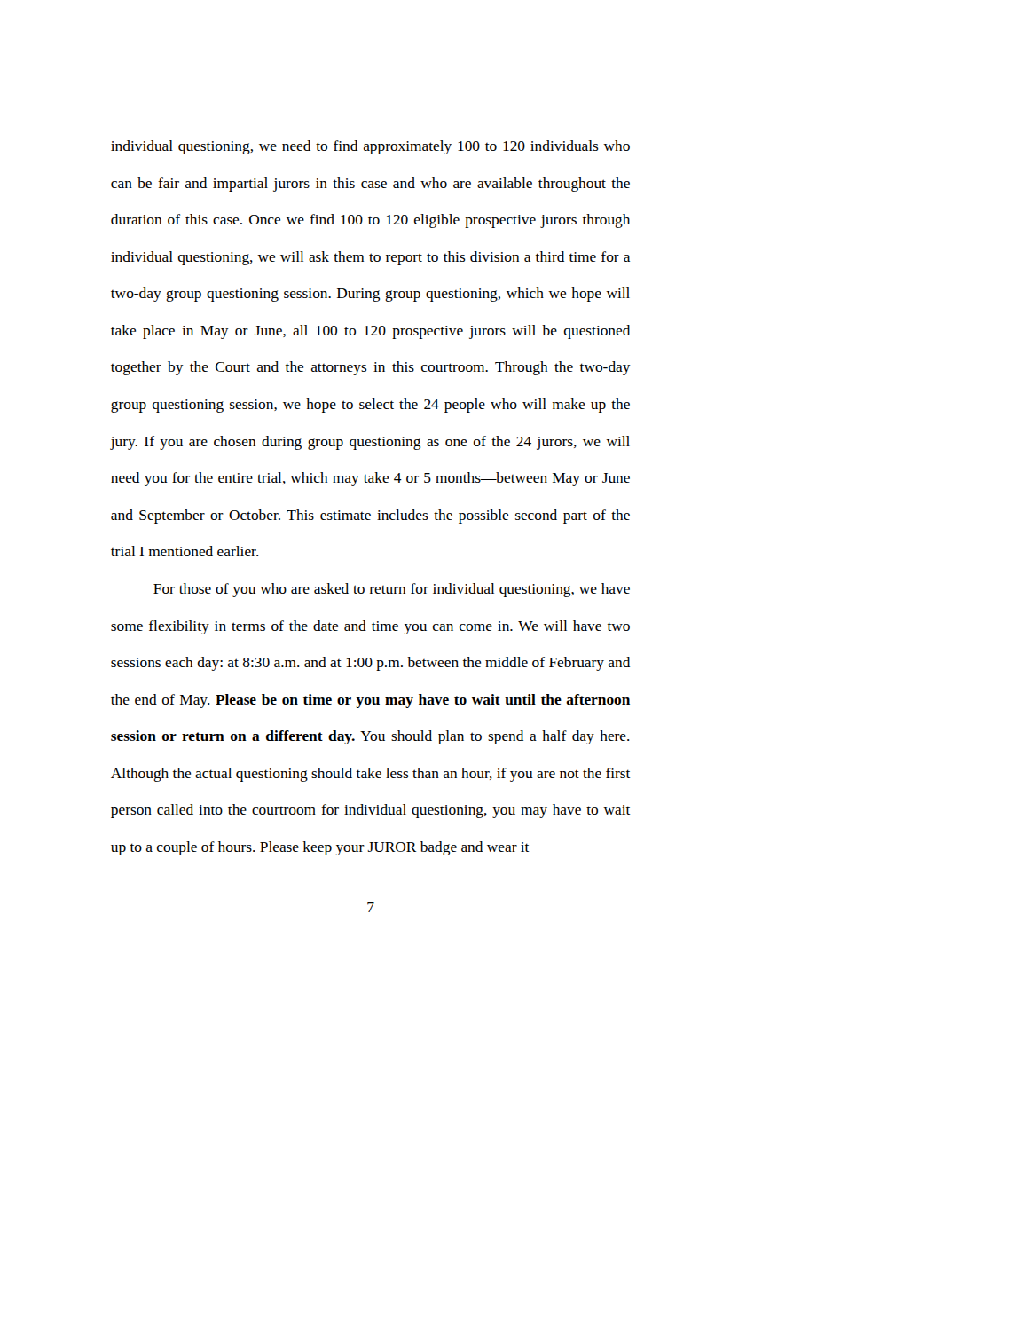individual questioning, we need to find approximately 100 to 120 individuals who can be fair and impartial jurors in this case and who are available throughout the duration of this case. Once we find 100 to 120 eligible prospective jurors through individual questioning, we will ask them to report to this division a third time for a two-day group questioning session. During group questioning, which we hope will take place in May or June, all 100 to 120 prospective jurors will be questioned together by the Court and the attorneys in this courtroom. Through the two-day group questioning session, we hope to select the 24 people who will make up the jury. If you are chosen during group questioning as one of the 24 jurors, we will need you for the entire trial, which may take 4 or 5 months—between May or June and September or October. This estimate includes the possible second part of the trial I mentioned earlier.
For those of you who are asked to return for individual questioning, we have some flexibility in terms of the date and time you can come in. We will have two sessions each day: at 8:30 a.m. and at 1:00 p.m. between the middle of February and the end of May. Please be on time or you may have to wait until the afternoon session or return on a different day. You should plan to spend a half day here. Although the actual questioning should take less than an hour, if you are not the first person called into the courtroom for individual questioning, you may have to wait up to a couple of hours. Please keep your JUROR badge and wear it
7